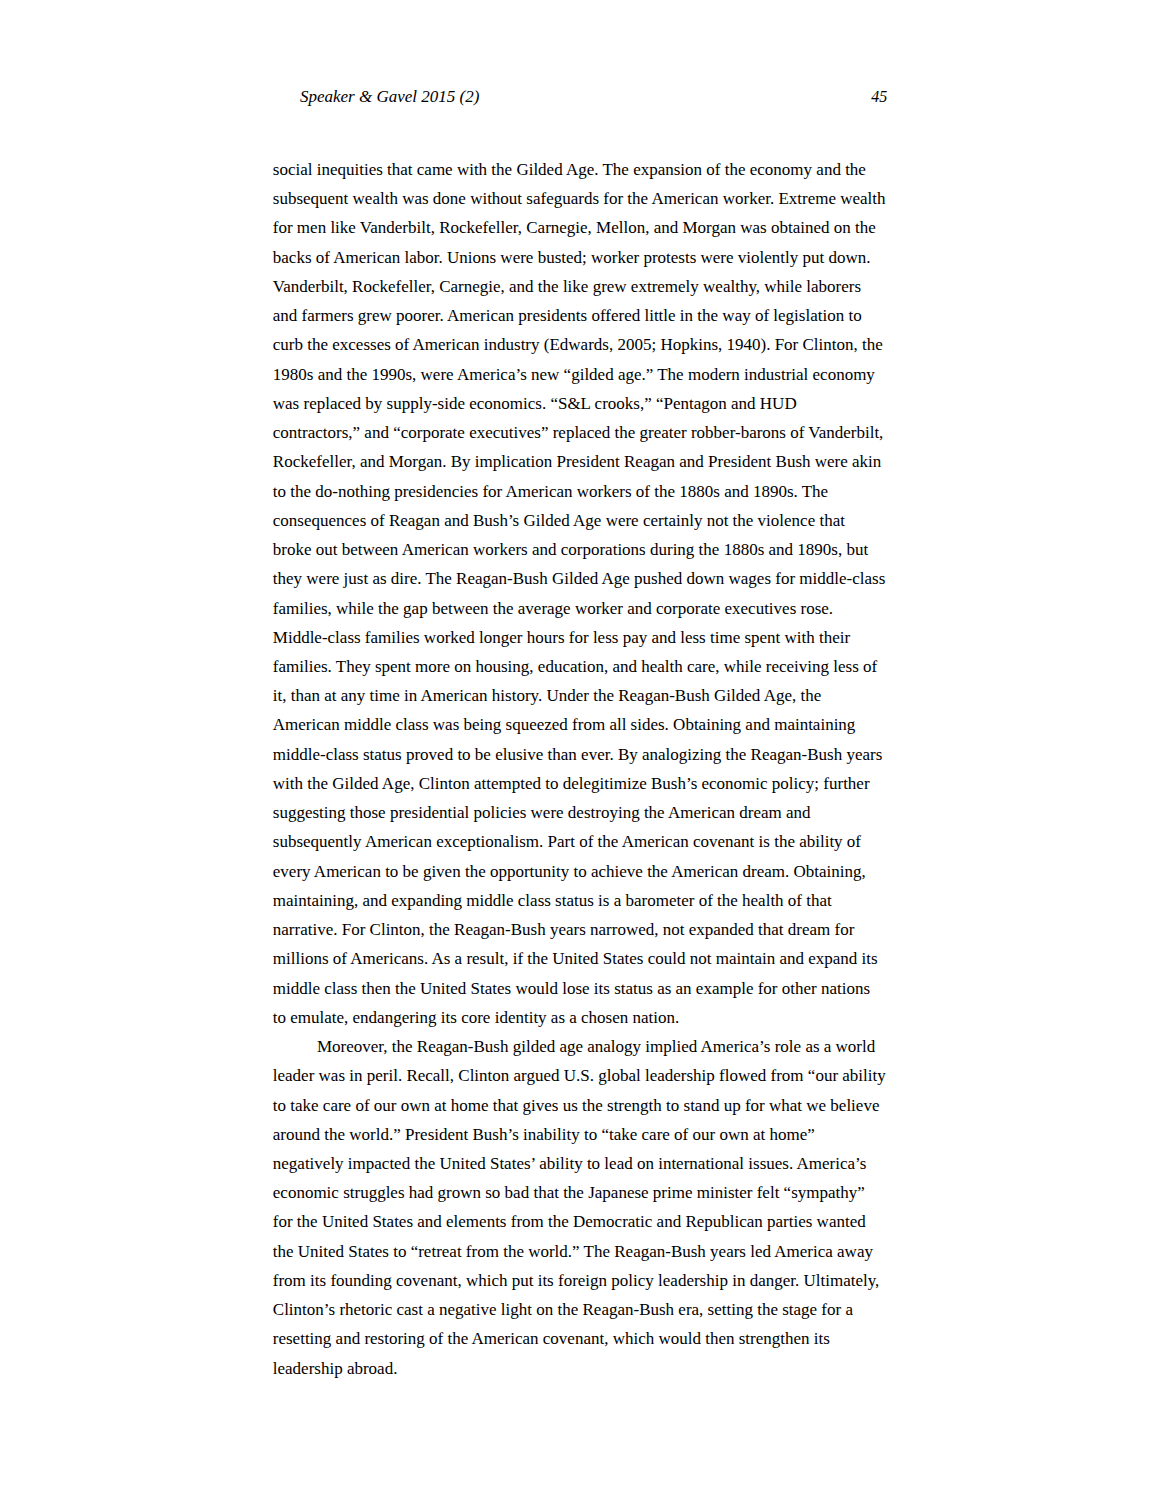Speaker & Gavel 2015 (2) 45
social inequities that came with the Gilded Age. The expansion of the economy and the subsequent wealth was done without safeguards for the American worker. Extreme wealth for men like Vanderbilt, Rockefeller, Carnegie, Mellon, and Morgan was obtained on the backs of American labor. Unions were busted; worker protests were violently put down. Vanderbilt, Rockefeller, Carnegie, and the like grew extremely wealthy, while laborers and farmers grew poorer. American presidents offered little in the way of legislation to curb the excesses of American industry (Edwards, 2005; Hopkins, 1940). For Clinton, the 1980s and the 1990s, were America’s new “gilded age.” The modern industrial economy was replaced by supply-side economics. “S&L crooks,” “Pentagon and HUD contractors,” and “corporate executives” replaced the greater robber-barons of Vanderbilt, Rockefeller, and Morgan. By implication President Reagan and President Bush were akin to the do-nothing presidencies for American workers of the 1880s and 1890s. The consequences of Reagan and Bush’s Gilded Age were certainly not the violence that broke out between American workers and corporations during the 1880s and 1890s, but they were just as dire. The Reagan-Bush Gilded Age pushed down wages for middle-class families, while the gap between the average worker and corporate executives rose. Middle-class families worked longer hours for less pay and less time spent with their families. They spent more on housing, education, and health care, while receiving less of it, than at any time in American history. Under the Reagan-Bush Gilded Age, the American middle class was being squeezed from all sides. Obtaining and maintaining middle-class status proved to be elusive than ever. By analogizing the Reagan-Bush years with the Gilded Age, Clinton attempted to delegitimize Bush’s economic policy; further suggesting those presidential policies were destroying the American dream and subsequently American exceptionalism. Part of the American covenant is the ability of every American to be given the opportunity to achieve the American dream. Obtaining, maintaining, and expanding middle class status is a barometer of the health of that narrative. For Clinton, the Reagan-Bush years narrowed, not expanded that dream for millions of Americans. As a result, if the United States could not maintain and expand its middle class then the United States would lose its status as an example for other nations to emulate, endangering its core identity as a chosen nation.
Moreover, the Reagan-Bush gilded age analogy implied America’s role as a world leader was in peril. Recall, Clinton argued U.S. global leadership flowed from “our ability to take care of our own at home that gives us the strength to stand up for what we believe around the world.” President Bush’s inability to “take care of our own at home” negatively impacted the United States’ ability to lead on international issues. America’s economic struggles had grown so bad that the Japanese prime minister felt “sympathy” for the United States and elements from the Democratic and Republican parties wanted the United States to “retreat from the world.” The Reagan-Bush years led America away from its founding covenant, which put its foreign policy leadership in danger. Ultimately, Clinton’s rhetoric cast a negative light on the Reagan-Bush era, setting the stage for a resetting and restoring of the American covenant, which would then strengthen its leadership abroad.